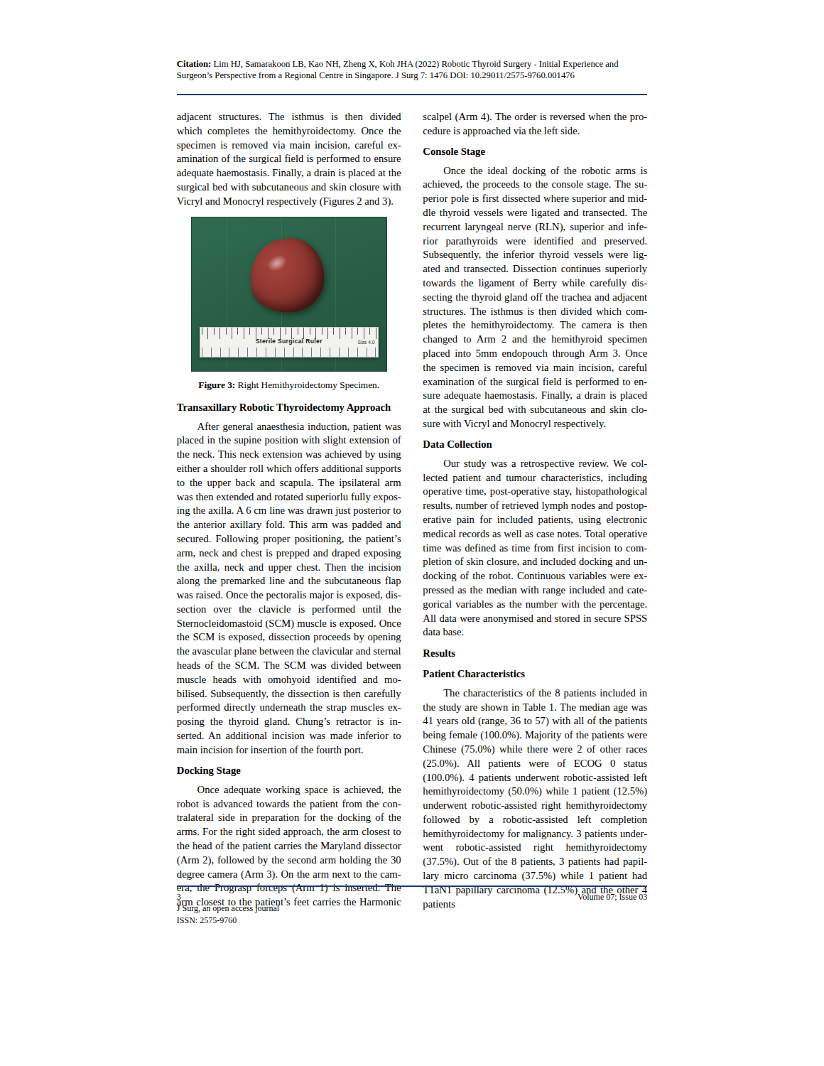Citation: Lim HJ, Samarakoon LB, Kao NH, Zheng X, Koh JHA (2022) Robotic Thyroid Surgery - Initial Experience and Surgeon’s Perspective from a Regional Centre in Singapore. J Surg 7: 1476 DOI: 10.29011/2575-9760.001476
adjacent structures. The isthmus is then divided which completes the hemithyroidectomy. Once the specimen is removed via main incision, careful examination of the surgical field is performed to ensure adequate haemostasis. Finally, a drain is placed at the surgical bed with subcutaneous and skin closure with Vicryl and Monocryl respectively (Figures 2 and 3).
Sterile Surgical Ruler
Size 4.0
Figure 3: Right Hemithyroidectomy Specimen.
Transaxillary Robotic Thyroidectomy Approach
After general anaesthesia induction, patient was placed in the supine position with slight extension of the neck. This neck extension was achieved by using either a shoulder roll which offers additional supports to the upper back and scapula. The ipsilateral arm was then extended and rotated superiorlu fully exposing the axilla. A 6 cm line was drawn just posterior to the anterior axillary fold. This arm was padded and secured. Following proper positioning, the patient’s arm, neck and chest is prepped and draped exposing the axilla, neck and upper chest. Then the incision along the premarked line and the subcutaneous flap was raised. Once the pectoralis major is exposed, dissection over the clavicle is performed until the Sternocleidomastoid (SCM) muscle is exposed. Once the SCM is exposed, dissection proceeds by opening the avascular plane between the clavicular and sternal heads of the SCM. The SCM was divided between muscle heads with omohyoid identified and mobilised. Subsequently, the dissection is then carefully performed directly underneath the strap muscles exposing the thyroid gland. Chung’s retractor is inserted. An additional incision was made inferior to main incision for insertion of the fourth port.
Docking Stage
Once adequate working space is achieved, the robot is advanced towards the patient from the contralateral side in preparation for the docking of the arms. For the right sided approach, the arm closest to the head of the patient carries the Maryland dissector (Arm 2), followed by the second arm holding the 30 degree camera (Arm 3). On the arm next to the camera, the Prograsp forceps (Arm 1) is inserted. The arm closest to the patient’s feet carries the Harmonic scalpel (Arm 4). The order is reversed when the procedure is approached via the left side.
Console Stage
Once the ideal docking of the robotic arms is achieved, the proceeds to the console stage. The superior pole is first dissected where superior and middle thyroid vessels were ligated and transected. The recurrent laryngeal nerve (RLN), superior and inferior parathyroids were identified and preserved. Subsequently, the inferior thyroid vessels were ligated and transected. Dissection continues superiorly towards the ligament of Berry while carefully dissecting the thyroid gland off the trachea and adjacent structures. The isthmus is then divided which completes the hemithyroidectomy. The camera is then changed to Arm 2 and the hemithyroid specimen placed into 5mm endopouch through Arm 3. Once the specimen is removed via main incision, careful examination of the surgical field is performed to ensure adequate haemostasis. Finally, a drain is placed at the surgical bed with subcutaneous and skin closure with Vicryl and Monocryl respectively.
Data Collection
Our study was a retrospective review. We collected patient and tumour characteristics, including operative time, post-operative stay, histopathological results, number of retrieved lymph nodes and postoperative pain for included patients, using electronic medical records as well as case notes. Total operative time was defined as time from first incision to completion of skin closure, and included docking and undocking of the robot. Continuous variables were expressed as the median with range included and categorical variables as the number with the percentage. All data were anonymised and stored in secure SPSS data base.
Results
Patient Characteristics
The characteristics of the 8 patients included in the study are shown in Table 1. The median age was 41 years old (range, 36 to 57) with all of the patients being female (100.0%). Majority of the patients were Chinese (75.0%) while there were 2 of other races (25.0%). All patients were of ECOG 0 status (100.0%). 4 patients underwent robotic-assisted left hemithyroidectomy (50.0%) while 1 patient (12.5%) underwent robotic-assisted right hemithyroidectomy followed by a robotic-assisted left completion hemithyroidectomy for malignancy. 3 patients underwent robotic-assisted right hemithyroidectomy (37.5%). Out of the 8 patients, 3 patients had papillary micro carcinoma (37.5%) while 1 patient had T1aN1 papillary carcinoma (12.5%) and the other 4 patients
3
J Surg, an open access journal
ISSN: 2575-9760
Volume 07; Issue 03